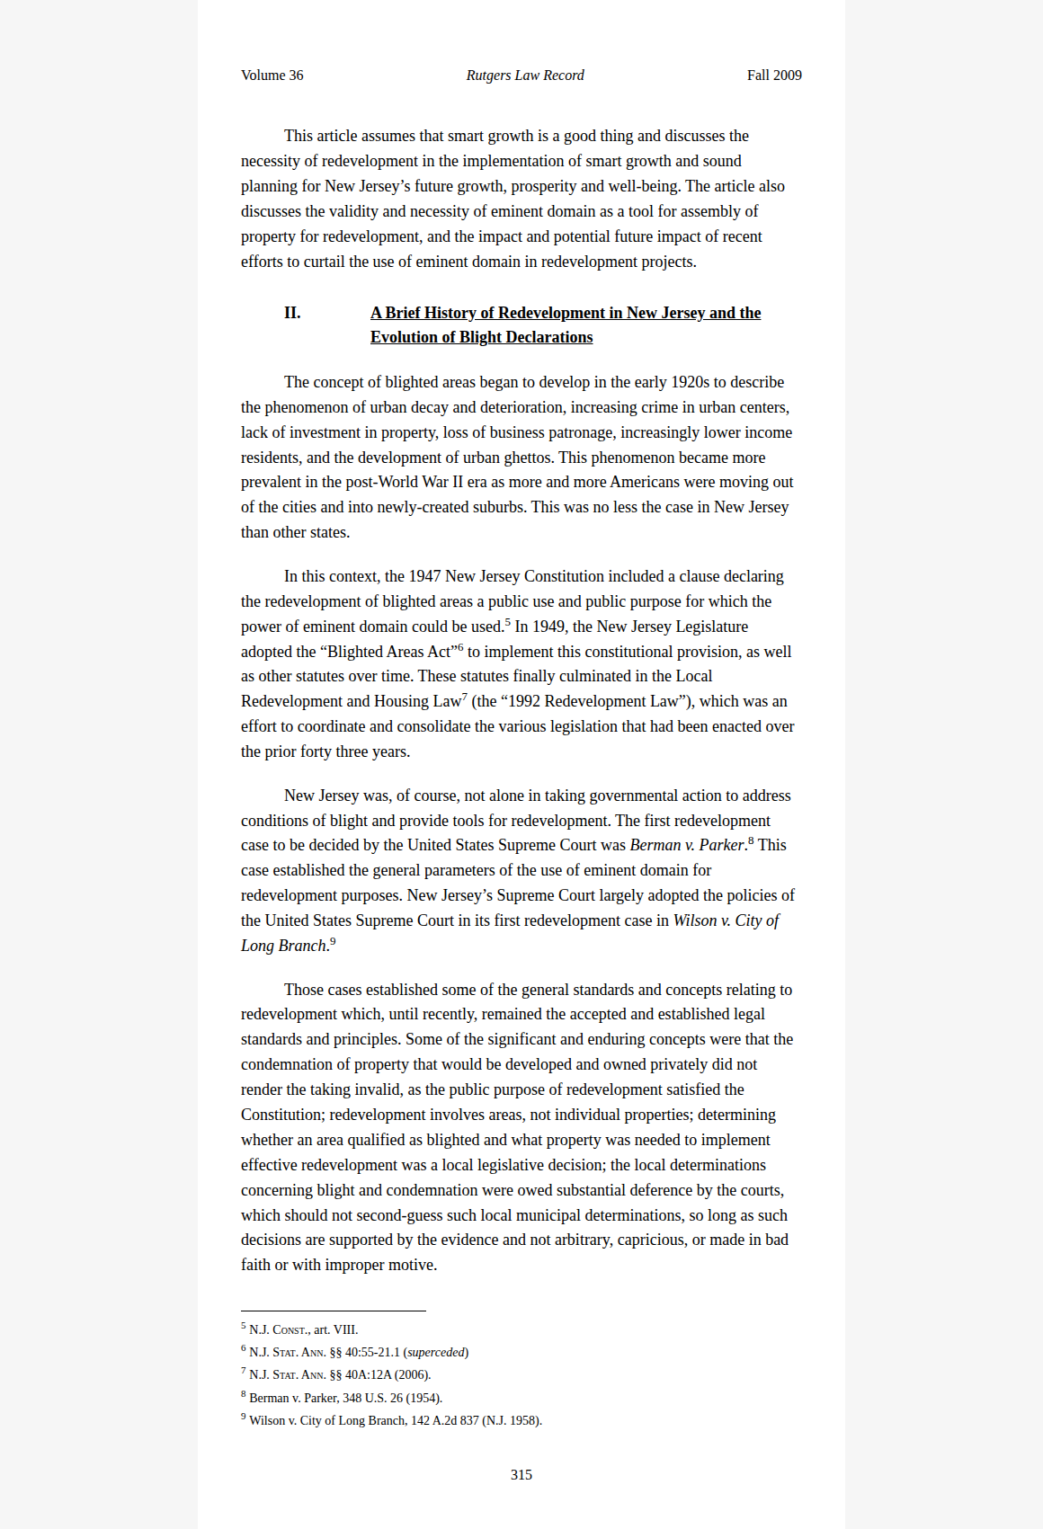Volume 36 Rutgers Law Record Fall 2009
This article assumes that smart growth is a good thing and discusses the necessity of redevelopment in the implementation of smart growth and sound planning for New Jersey’s future growth, prosperity and well-being. The article also discusses the validity and necessity of eminent domain as a tool for assembly of property for redevelopment, and the impact and potential future impact of recent efforts to curtail the use of eminent domain in redevelopment projects.
II. A Brief History of Redevelopment in New Jersey and the Evolution of Blight Declarations
The concept of blighted areas began to develop in the early 1920s to describe the phenomenon of urban decay and deterioration, increasing crime in urban centers, lack of investment in property, loss of business patronage, increasingly lower income residents, and the development of urban ghettos. This phenomenon became more prevalent in the post-World War II era as more and more Americans were moving out of the cities and into newly-created suburbs. This was no less the case in New Jersey than other states.
In this context, the 1947 New Jersey Constitution included a clause declaring the redevelopment of blighted areas a public use and public purpose for which the power of eminent domain could be used.5 In 1949, the New Jersey Legislature adopted the “Blighted Areas Act”6 to implement this constitutional provision, as well as other statutes over time. These statutes finally culminated in the Local Redevelopment and Housing Law7 (the “1992 Redevelopment Law”), which was an effort to coordinate and consolidate the various legislation that had been enacted over the prior forty three years.
New Jersey was, of course, not alone in taking governmental action to address conditions of blight and provide tools for redevelopment. The first redevelopment case to be decided by the United States Supreme Court was Berman v. Parker.8 This case established the general parameters of the use of eminent domain for redevelopment purposes. New Jersey’s Supreme Court largely adopted the policies of the United States Supreme Court in its first redevelopment case in Wilson v. City of Long Branch.9
Those cases established some of the general standards and concepts relating to redevelopment which, until recently, remained the accepted and established legal standards and principles. Some of the significant and enduring concepts were that the condemnation of property that would be developed and owned privately did not render the taking invalid, as the public purpose of redevelopment satisfied the Constitution; redevelopment involves areas, not individual properties; determining whether an area qualified as blighted and what property was needed to implement effective redevelopment was a local legislative decision; the local determinations concerning blight and condemnation were owed substantial deference by the courts, which should not second-guess such local municipal determinations, so long as such decisions are supported by the evidence and not arbitrary, capricious, or made in bad faith or with improper motive.
5 N.J. Const., art. VIII.
6 N.J. Stat. Ann. §§ 40:55-21.1 (superceded)
7 N.J. Stat. Ann. §§ 40A:12A (2006).
8 Berman v. Parker, 348 U.S. 26 (1954).
9 Wilson v. City of Long Branch, 142 A.2d 837 (N.J. 1958).
315